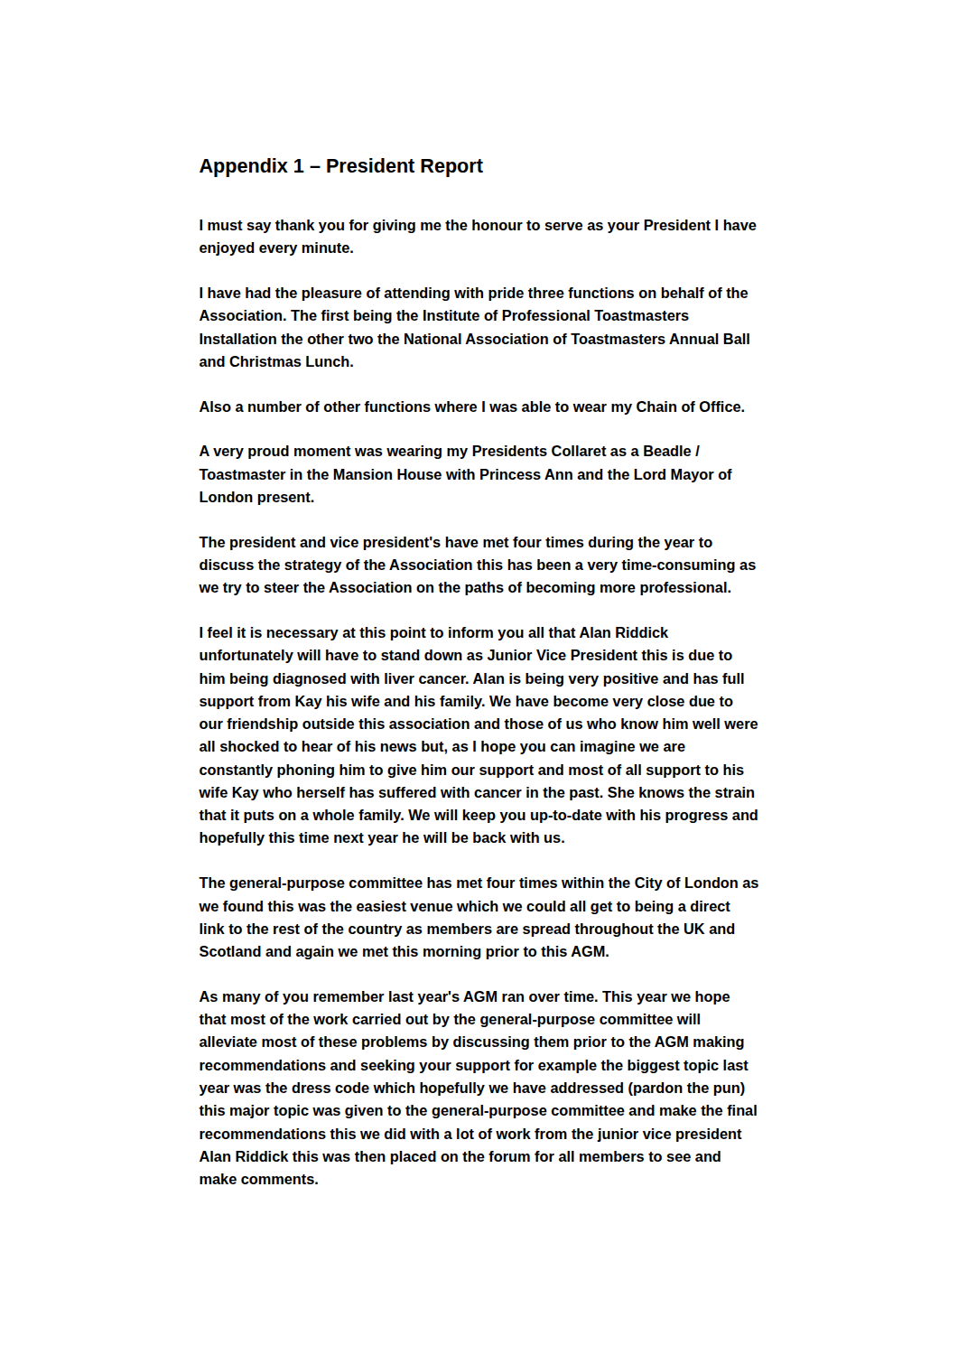Appendix 1 – President Report
I must say thank you for giving me the honour to serve as your President I have enjoyed every minute.
I have had the pleasure of attending with pride three functions on behalf of the Association. The first being the Institute of Professional Toastmasters Installation the other two the National Association of Toastmasters Annual Ball and Christmas Lunch.
Also a number of other functions where I was able to wear my Chain of Office.
A very proud moment was wearing my Presidents Collaret as a Beadle / Toastmaster in the Mansion House with Princess Ann and the Lord Mayor of London present.
The president and vice president's have met four times during the year to discuss the strategy of the Association this has been a very time-consuming as we try to steer the Association on the paths of becoming more professional.
I feel it is necessary at this point to inform you all that Alan Riddick unfortunately will have to stand down as Junior Vice President this is due to him being diagnosed with liver cancer. Alan is being very positive and has full support from Kay his wife and his family. We have become very close due to our friendship outside this association and those of us who know him well were all shocked to hear of his news but, as I hope you can imagine we are constantly phoning him to give him our support and most of all support to his wife Kay who herself has suffered with cancer in the past. She knows the strain that it puts on a whole family. We will keep you up-to-date with his progress and hopefully this time next year he will be back with us.
The general-purpose committee has met four times within the City of London as we found this was the easiest venue which we could all get to being a direct link to the rest of the country as members are spread throughout the UK and Scotland and again we met this morning prior to this AGM.
As many of you remember last year's AGM ran over time. This year we hope that most of the work carried out by the general-purpose committee will alleviate most of these problems by discussing them prior to the AGM making recommendations and seeking your support for example the biggest topic last year was the dress code which hopefully we have addressed (pardon the pun) this major topic was given to the general-purpose committee and make the final recommendations this we did with a lot of work from the junior vice president Alan Riddick this was then placed on the forum for all members to see and make comments.